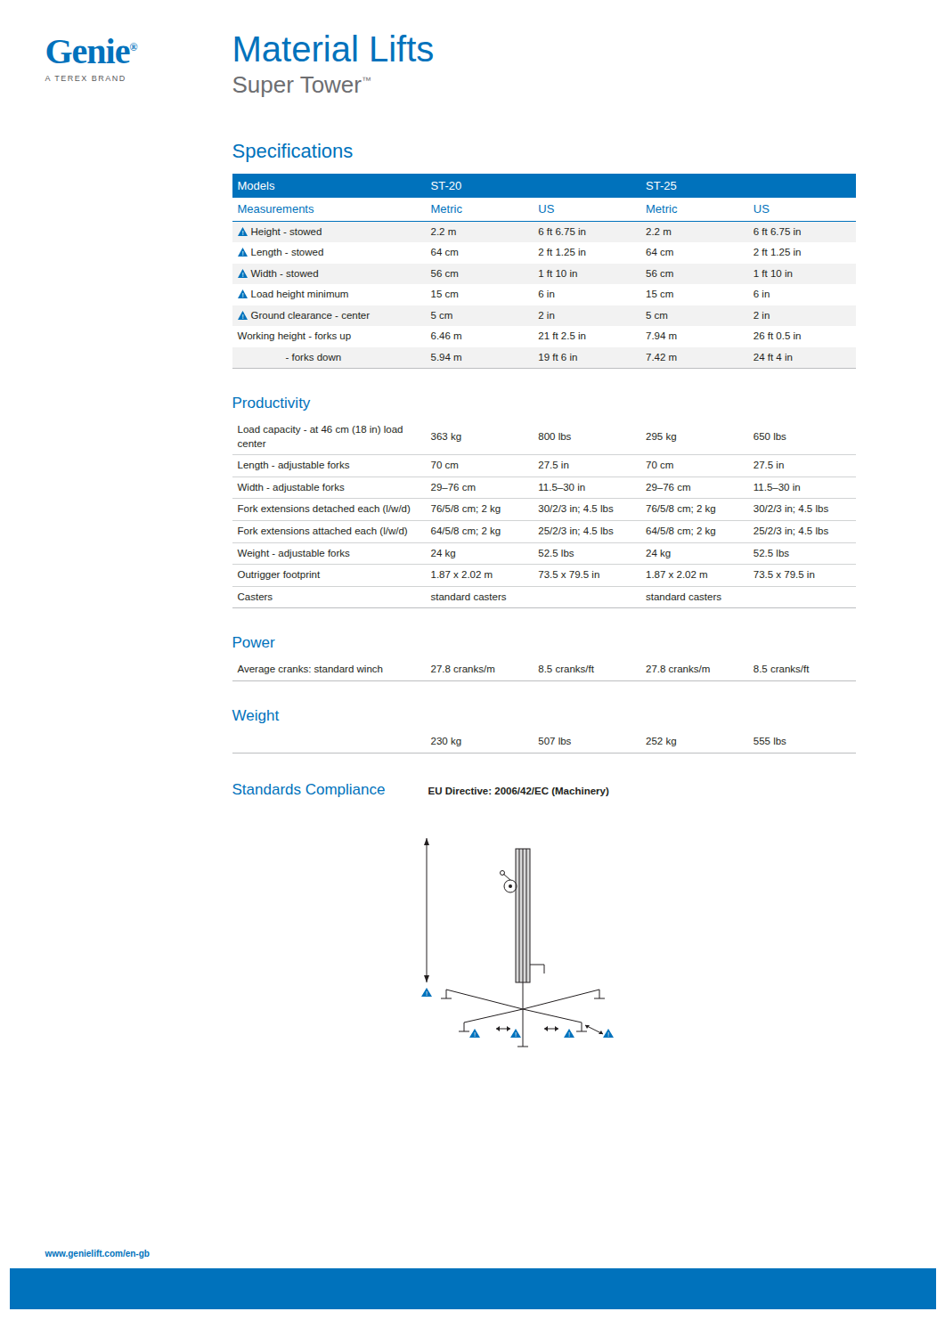Genie®
A Terex Brand
Material Lifts
Super Tower™
Specifications
| Models | ST-20 | ST-25 |
| --- | --- | --- |
| Measurements | Metric | US | Metric | US |
| ! Height - stowed | 2.2 m | 6 ft 6.75 in | 2.2 m | 6 ft 6.75 in |
| ! Length - stowed | 64 cm | 2 ft 1.25 in | 64 cm | 2 ft 1.25 in |
| ! Width - stowed | 56 cm | 1 ft 10 in | 56 cm | 1 ft 10 in |
| ! Load height minimum | 15 cm | 6 in | 15 cm | 6 in |
| ! Ground clearance - center | 5 cm | 2 in | 5 cm | 2 in |
| Working height - forks up | 6.46 m | 21 ft 2.5 in | 7.94 m | 26 ft 0.5 in |
| - forks down | 5.94 m | 19 ft 6 in | 7.42 m | 24 ft 4 in |
Productivity
| Load capacity - at 46 cm (18 in) load center | 363 kg | 800 lbs | 295 kg | 650 lbs |
| Length - adjustable forks | 70 cm | 27.5 in | 70 cm | 27.5 in |
| Width - adjustable forks | 29–76 cm | 11.5–30 in | 29–76 cm | 11.5–30 in |
| Fork extensions detached each (l/w/d) | 76/5/8 cm; 2 kg | 30/2/3 in; 4.5 lbs | 76/5/8 cm; 2 kg | 30/2/3 in; 4.5 lbs |
| Fork extensions attached each (l/w/d) | 64/5/8 cm; 2 kg | 25/2/3 in; 4.5 lbs | 64/5/8 cm; 2 kg | 25/2/3 in; 4.5 lbs |
| Weight - adjustable forks | 24 kg | 52.5 lbs | 24 kg | 52.5 lbs |
| Outrigger footprint | 1.87 x 2.02 m | 73.5 x 79.5 in | 1.87 x 2.02 m | 73.5 x 79.5 in |
| Casters | standard casters | standard casters |
Power
| Average cranks: standard winch | 27.8 cranks/m | 8.5 cranks/ft | 27.8 cranks/m | 8.5 cranks/ft |
Weight
| | 230 kg | 507 lbs | 252 kg | 555 lbs |
Standards Compliance
EU Directive: 2006/42/EC (Machinery)
! ! ! ! !
www.genielift.com/en-gb